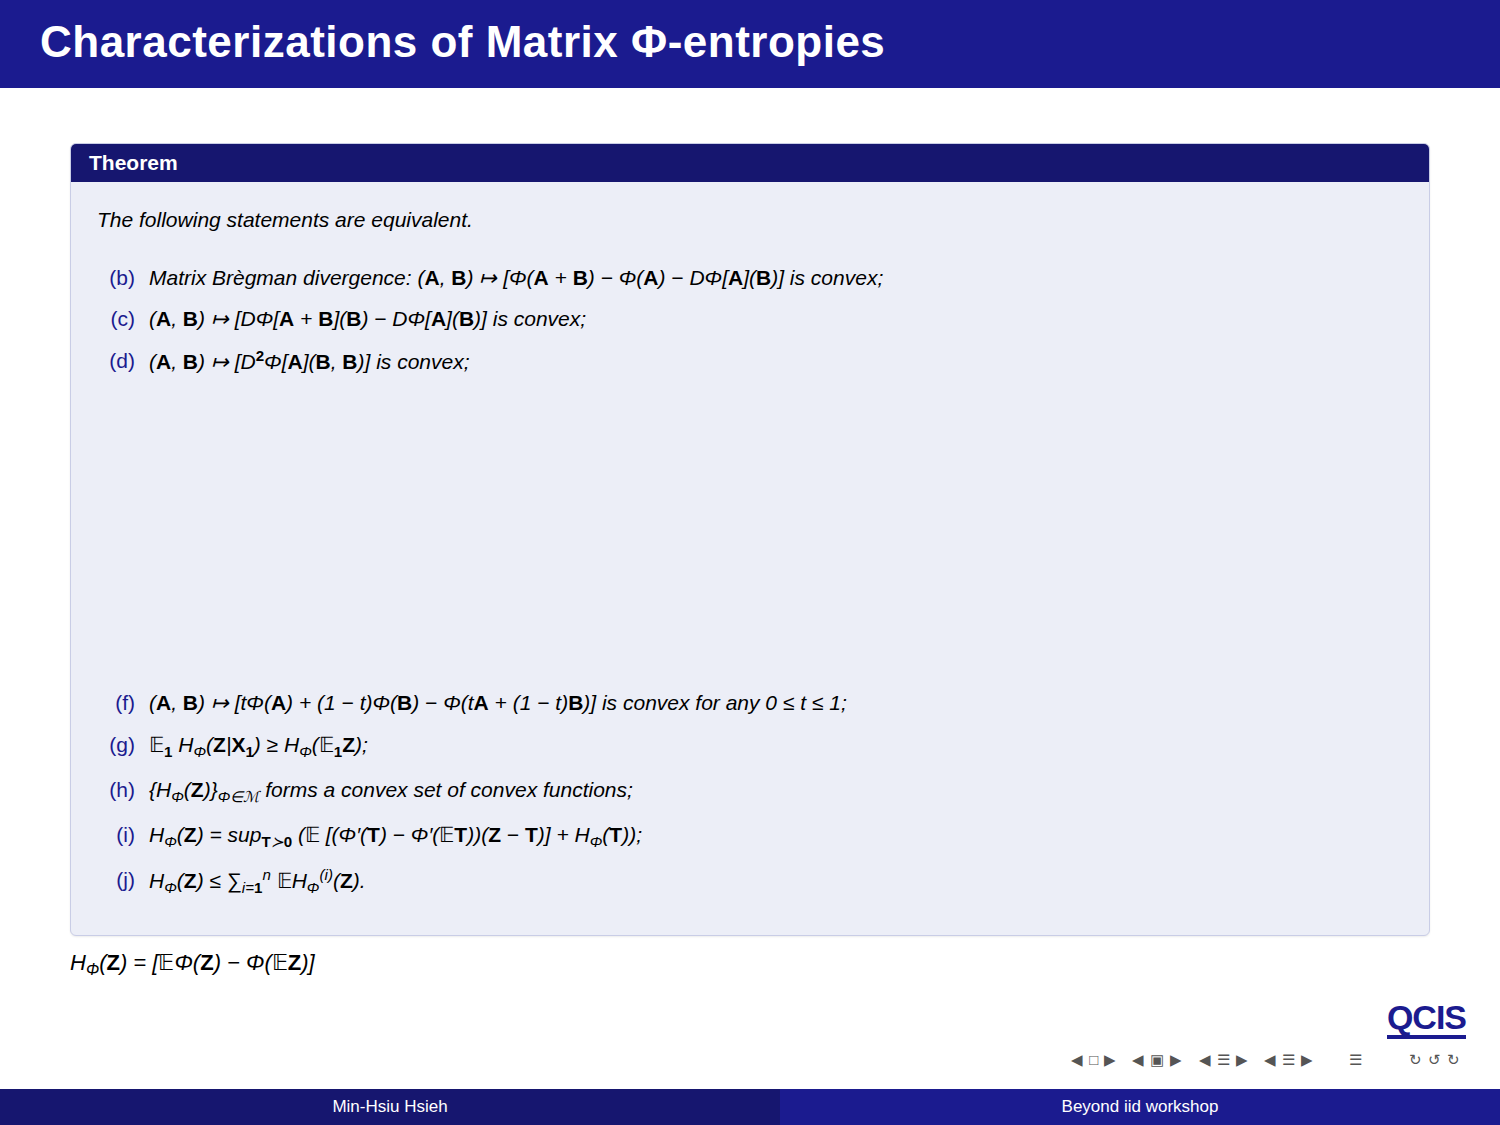Characterizations of Matrix Φ-entropies
Theorem
The following statements are equivalent.
(b) Matrix Brègman divergence: (A, B) ↦ [Φ(A + B) − Φ(A) − DΦ[A](B)] is convex;
(c) (A, B) ↦ [DΦ[A + B](B) − DΦ[A](B)] is convex;
(d) (A, B) ↦ [D2Φ[A](B, B)] is convex;
(f) (A, B) ↦ [t Φ(A) + (1 − t)Φ(B) − Φ(tA + (1 − t)B)] is convex for any 0 ≤ t ≤ 1;
(g) 𝔼1 HΦ(Z|X1) ≥ HΦ(𝔼1Z);
(h) {HΦ(Z)}Φ∈ℳ forms a convex set of convex functions;
(i) HΦ(Z) = supT≻0 (𝔼 [(Φ′(T) − Φ′(𝔼T))(Z − T)] + HΦ(T));
(j) HΦ(Z) ≤ ∑i=1n 𝔼HΦ(i)(Z).
HΦ(Z) = [𝔼Φ(Z) − Φ(𝔼Z)]
QCIS
◀□▶ ◀▣▶ ◀☰▶ ◀☰▶ ☰ ↻↺↻
Min-Hsiu Hsieh
Beyond iid workshop